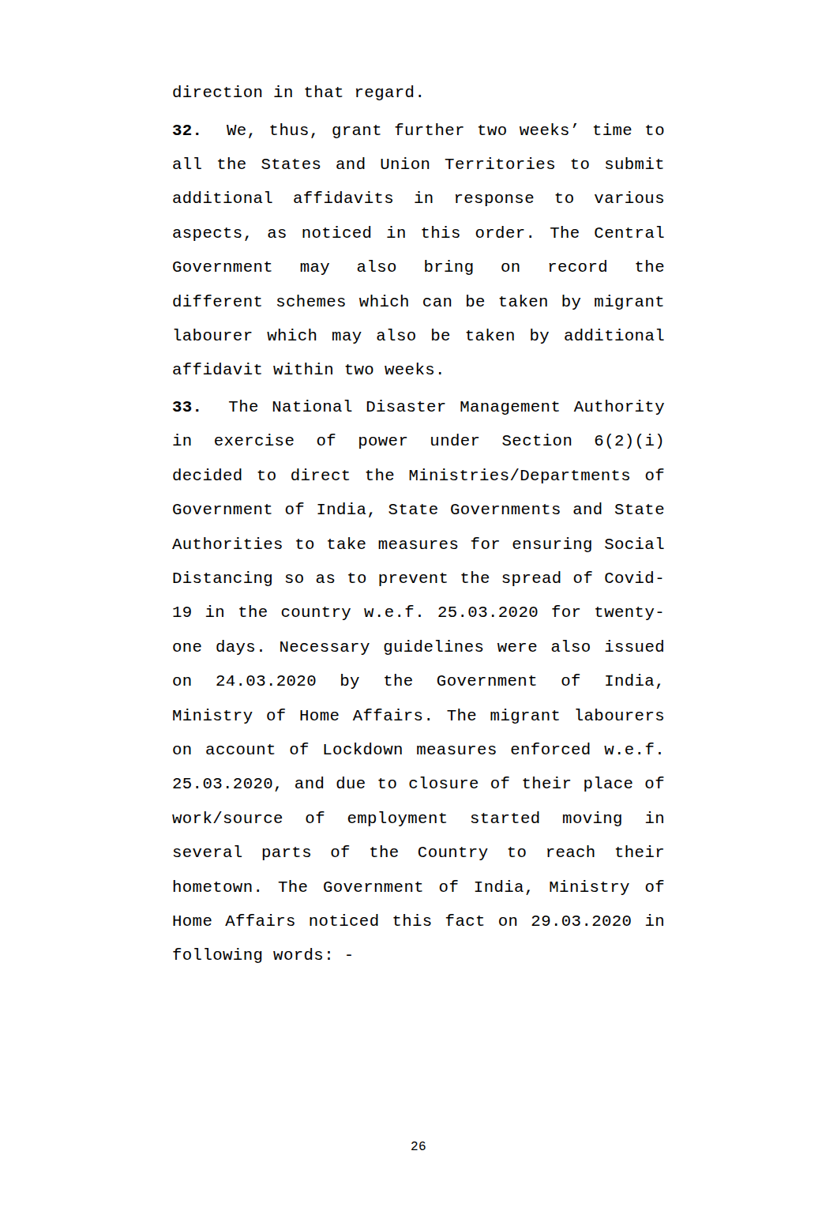direction in that regard.
32. We, thus, grant further two weeks’ time to all the States and Union Territories to submit additional affidavits in response to various aspects, as noticed in this order. The Central Government may also bring on record the different schemes which can be taken by migrant labourer which may also be taken by additional affidavit within two weeks.
33. The National Disaster Management Authority in exercise of power under Section 6(2)(i) decided to direct the Ministries/Departments of Government of India, State Governments and State Authorities to take measures for ensuring Social Distancing so as to prevent the spread of Covid-19 in the country w.e.f. 25.03.2020 for twenty-one days. Necessary guidelines were also issued on 24.03.2020 by the Government of India, Ministry of Home Affairs. The migrant labourers on account of Lockdown measures enforced w.e.f. 25.03.2020, and due to closure of their place of work/source of employment started moving in several parts of the Country to reach their hometown. The Government of India, Ministry of Home Affairs noticed this fact on 29.03.2020 in following words: -
26